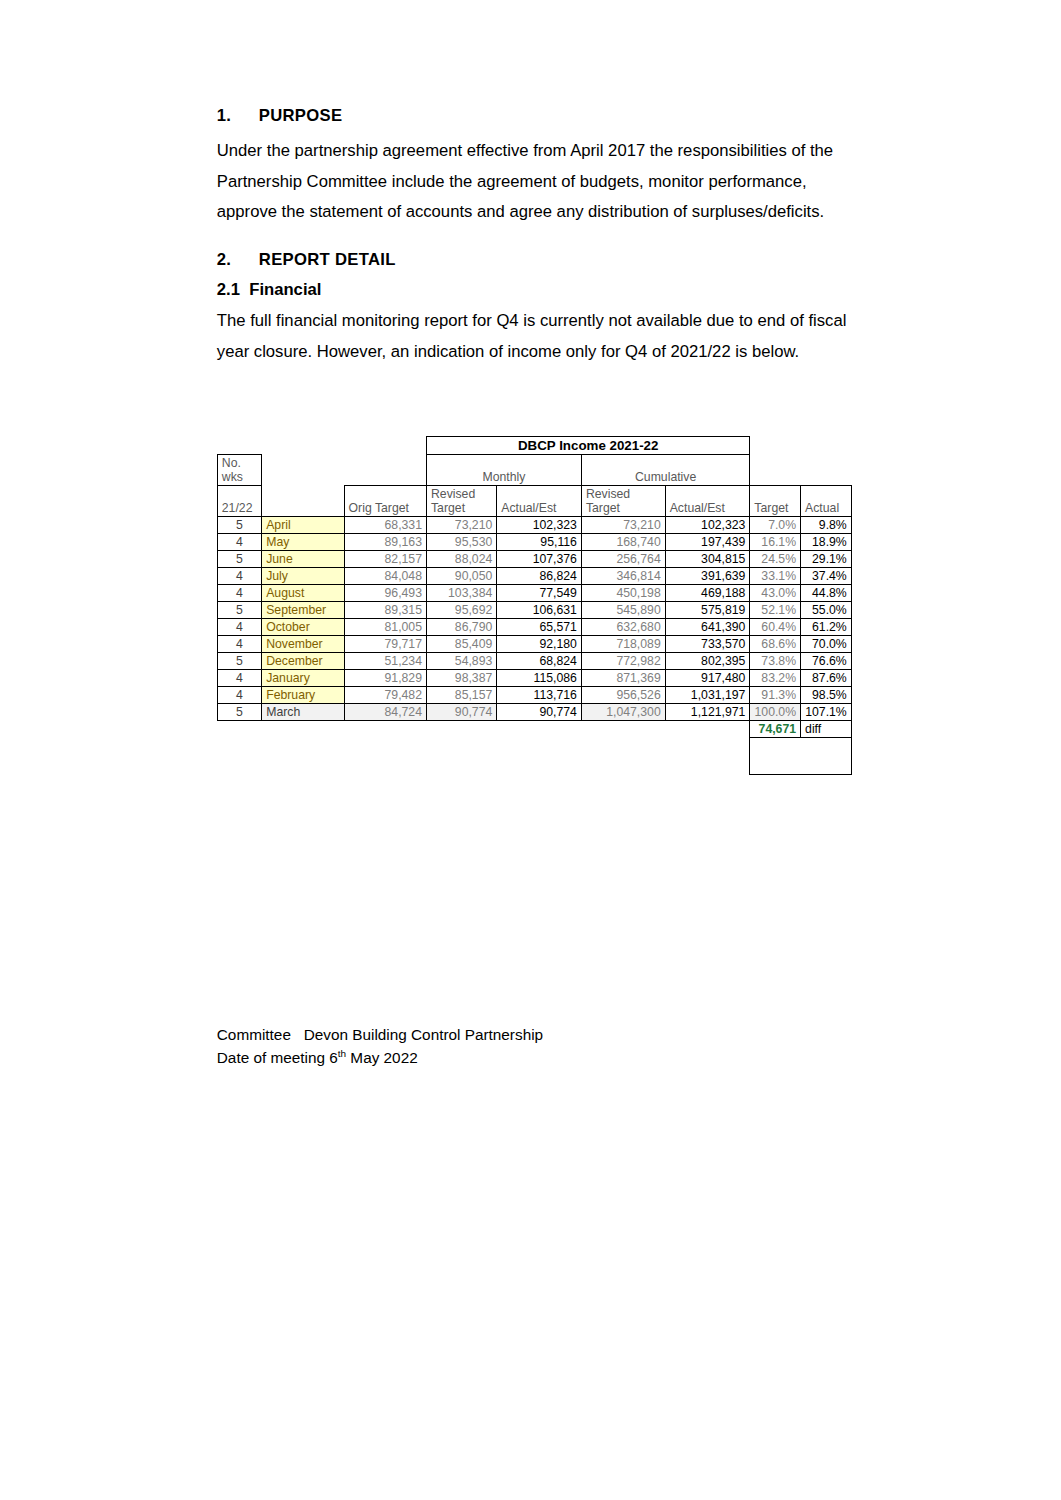1. PURPOSE
Under the partnership agreement effective from April 2017 the responsibilities of the Partnership Committee include the agreement of budgets, monitor performance, approve the statement of accounts and agree any distribution of surpluses/deficits.
2. REPORT DETAIL
2.1 Financial
The full financial monitoring report for Q4 is currently not available due to end of fiscal year closure. However, an indication of income only for Q4 of 2021/22 is below.
| | | | DBCP Income 2021-22 | | |
| No. wks | | | Monthly | Cumulative | | |
| 21/22 | | Orig Target | Revised Target | Actual/Est | Revised Target | Actual/Est | Target | Actual |
| 5 | April | 68,331 | 73,210 | 102,323 | 73,210 | 102,323 | 7.0% | 9.8% |
| 4 | May | 89,163 | 95,530 | 95,116 | 168,740 | 197,439 | 16.1% | 18.9% |
| 5 | June | 82,157 | 88,024 | 107,376 | 256,764 | 304,815 | 24.5% | 29.1% |
| 4 | July | 84,048 | 90,050 | 86,824 | 346,814 | 391,639 | 33.1% | 37.4% |
| 4 | August | 96,493 | 103,384 | 77,549 | 450,198 | 469,188 | 43.0% | 44.8% |
| 5 | September | 89,315 | 95,692 | 106,631 | 545,890 | 575,819 | 52.1% | 55.0% |
| 4 | October | 81,005 | 86,790 | 65,571 | 632,680 | 641,390 | 60.4% | 61.2% |
| 4 | November | 79,717 | 85,409 | 92,180 | 718,089 | 733,570 | 68.6% | 70.0% |
| 5 | December | 51,234 | 54,893 | 68,824 | 772,982 | 802,395 | 73.8% | 76.6% |
| 4 | January | 91,829 | 98,387 | 115,086 | 871,369 | 917,480 | 83.2% | 87.6% |
| 4 | February | 79,482 | 85,157 | 113,716 | 956,526 | 1,031,197 | 91.3% | 98.5% |
| 5 | March | 84,724 | 90,774 | 90,774 | 1,047,300 | 1,121,971 | 100.0% | 107.1% |
| | | | | | | | 74,671 | diff |
Committee Devon Building Control Partnership
Date of meeting 6th May 2022